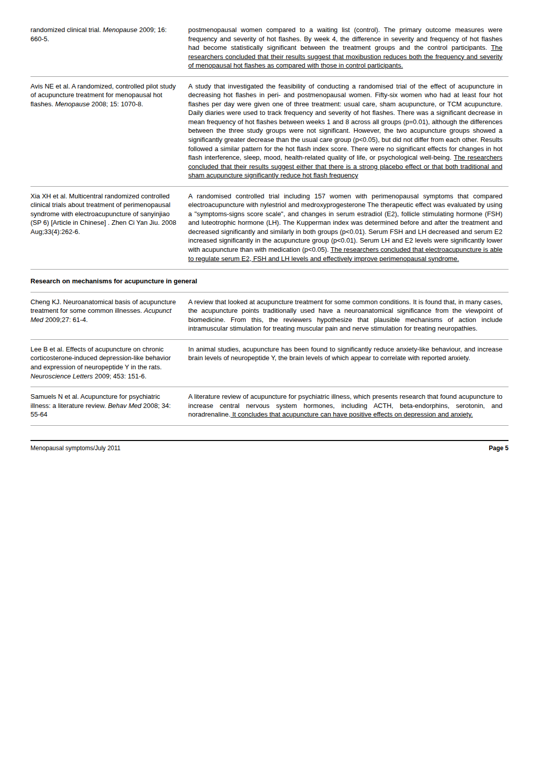| randomized clinical trial. Menopause 2009; 16: 660-5. | postmenopausal women compared to a waiting list (control). The primary outcome measures were frequency and severity of hot flashes. By week 4, the difference in severity and frequency of hot flashes had become statistically significant between the treatment groups and the control participants. The researchers concluded that their results suggest that moxibustion reduces both the frequency and severity of menopausal hot flashes as compared with those in control participants. |
| Avis NE et al. A randomized, controlled pilot study of acupuncture treatment for menopausal hot flashes. Menopause 2008; 15: 1070-8. | A study that investigated the feasibility of conducting a randomised trial of the effect of acupuncture in decreasing hot flashes in peri- and postmenopausal women. Fifty-six women who had at least four hot flashes per day were given one of three treatment: usual care, sham acupuncture, or TCM acupuncture. Daily diaries were used to track frequency and severity of hot flashes. There was a significant decrease in mean frequency of hot flashes between weeks 1 and 8 across all groups (p=0.01), although the differences between the three study groups were not significant. However, the two acupuncture groups showed a significantly greater decrease than the usual care group (p<0.05), but did not differ from each other. Results followed a similar pattern for the hot flash index score. There were no significant effects for changes in hot flash interference, sleep, mood, health-related quality of life, or psychological well-being. The researchers concluded that their results suggest either that there is a strong placebo effect or that both traditional and sham acupuncture significantly reduce hot flash frequency |
| Xia XH et al. Multicentral randomized controlled clinical trials about treatment of perimenopausal syndrome with electroacupuncture of sanyinjiao (SP 6) [Article in Chinese] . Zhen Ci Yan Jiu. 2008 Aug;33(4):262-6. | A randomised controlled trial including 157 women with perimenopausal symptoms that compared electroacupuncture with nylestriol and medroxyprogesterone The therapeutic effect was evaluated by using a "symptoms-signs score scale", and changes in serum estradiol (E2), follicle stimulating hormone (FSH) and luteotrophic hormone (LH). The Kupperman index was determined before and after the treatment and decreased significantly and similarly in both groups (p<0.01). Serum FSH and LH decreased and serum E2 increased significantly in the acupuncture group (p<0.01). Serum LH and E2 levels were significantly lower with acupuncture than with medication (p<0.05). The researchers concluded that electroacupuncture is able to regulate serum E2, FSH and LH levels and effectively improve perimenopausal syndrome. |
| Research on mechanisms for acupuncture in general |
| Cheng KJ. Neuroanatomical basis of acupuncture treatment for some common illnesses. Acupunct Med 2009;27: 61-4. | A review that looked at acupuncture treatment for some common conditions. It is found that, in many cases, the acupuncture points traditionally used have a neuroanatomical significance from the viewpoint of biomedicine. From this, the reviewers hypothesize that plausible mechanisms of action include intramuscular stimulation for treating muscular pain and nerve stimulation for treating neuropathies. |
| Lee B et al. Effects of acupuncture on chronic corticosterone-induced depression-like behavior and expression of neuropeptide Y in the rats. Neuroscience Letters 2009; 453: 151-6. | In animal studies, acupuncture has been found to significantly reduce anxiety-like behaviour, and increase brain levels of neuropeptide Y, the brain levels of which appear to correlate with reported anxiety. |
| Samuels N et al. Acupuncture for psychiatric illness: a literature review. Behav Med 2008; 34: 55-64 | A literature review of acupuncture for psychiatric illness, which presents research that found acupuncture to increase central nervous system hormones, including ACTH, beta-endorphins, serotonin, and noradrenaline. It concludes that acupuncture can have positive effects on depression and anxiety. |
Menopausal symptoms/July 2011
Page 5